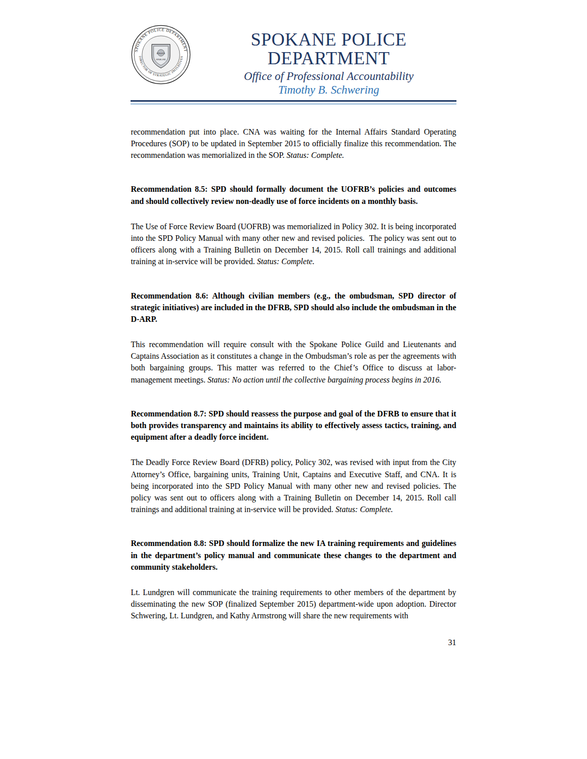SPOKANE POLICE DEPARTMENT DIRECTOR OF STRATEGIC INITIATIVES POLICE SPOKANE
Spokane Police Department
Office of Professional Accountability
Timothy B. Schwering
recommendation put into place. CNA was waiting for the Internal Affairs Standard Operating Procedures (SOP) to be updated in September 2015 to officially finalize this recommendation. The recommendation was memorialized in the SOP. Status: Complete.
Recommendation 8.5: SPD should formally document the UOFRB’s policies and outcomes and should collectively review non-deadly use of force incidents on a monthly basis.
The Use of Force Review Board (UOFRB) was memorialized in Policy 302. It is being incorporated into the SPD Policy Manual with many other new and revised policies. The policy was sent out to officers along with a Training Bulletin on December 14, 2015. Roll call trainings and additional training at in-service will be provided. Status: Complete.
Recommendation 8.6: Although civilian members (e.g., the ombudsman, SPD director of strategic initiatives) are included in the DFRB, SPD should also include the ombudsman in the D-ARP.
This recommendation will require consult with the Spokane Police Guild and Lieutenants and Captains Association as it constitutes a change in the Ombudsman’s role as per the agreements with both bargaining groups. This matter was referred to the Chief’s Office to discuss at labor-management meetings. Status: No action until the collective bargaining process begins in 2016.
Recommendation 8.7: SPD should reassess the purpose and goal of the DFRB to ensure that it both provides transparency and maintains its ability to effectively assess tactics, training, and equipment after a deadly force incident.
The Deadly Force Review Board (DFRB) policy, Policy 302, was revised with input from the City Attorney’s Office, bargaining units, Training Unit, Captains and Executive Staff, and CNA. It is being incorporated into the SPD Policy Manual with many other new and revised policies. The policy was sent out to officers along with a Training Bulletin on December 14, 2015. Roll call trainings and additional training at in-service will be provided. Status: Complete.
Recommendation 8.8: SPD should formalize the new IA training requirements and guidelines in the department’s policy manual and communicate these changes to the department and community stakeholders.
Lt. Lundgren will communicate the training requirements to other members of the department by disseminating the new SOP (finalized September 2015) department-wide upon adoption. Director Schwering, Lt. Lundgren, and Kathy Armstrong will share the new requirements with
31